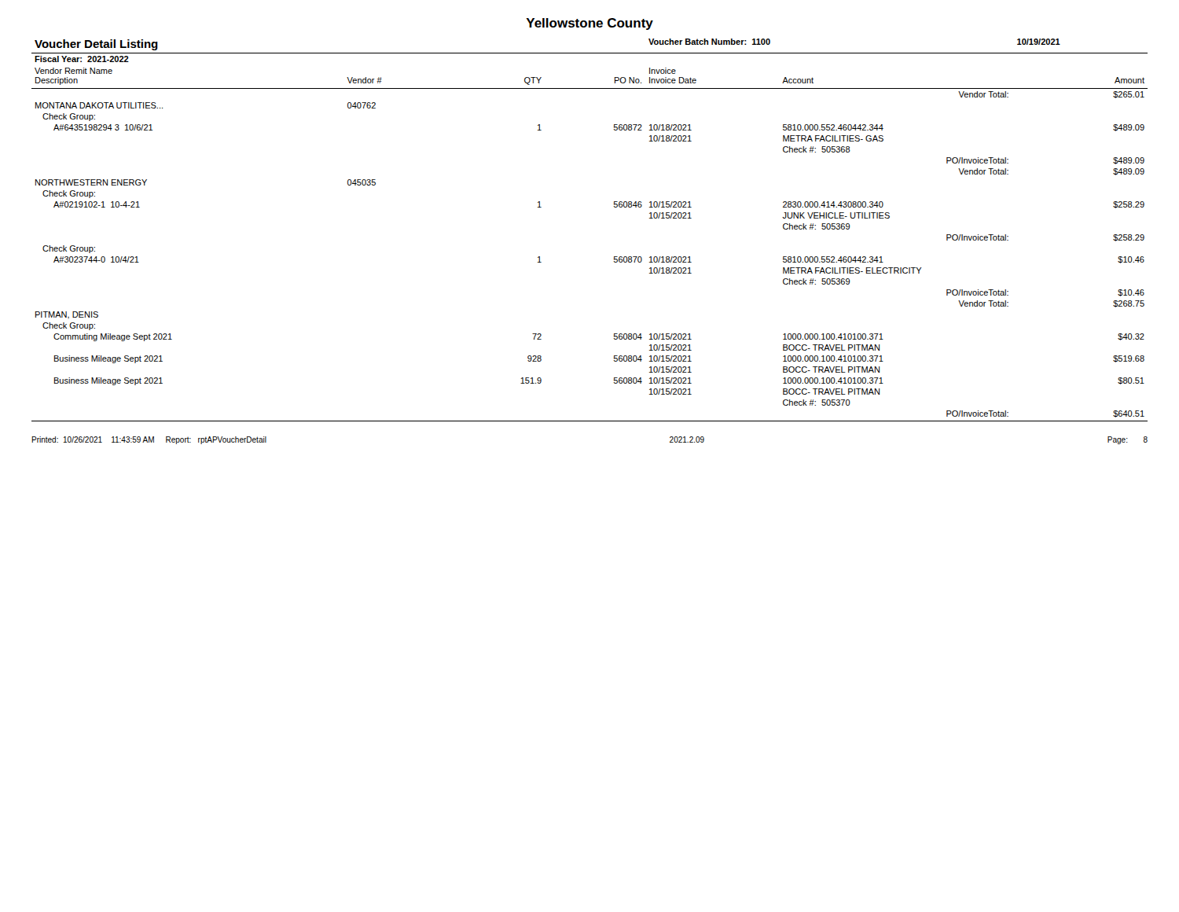Yellowstone County
| Voucher Detail Listing | Voucher Batch Number: 1100 | 10/19/2021 |
| Fiscal Year: 2021-2022 |
| Vendor Remit Name Description | Vendor # | QTY | PO No. | Invoice Invoice Date | Account | Amount |
| | Vendor Total: | $265.01 |
| MONTANA DAKOTA UTILITIES... | 040762 | |
| Check Group: | |
| A#6435198294 3 10/6/21 | | 1 | 560872 | 10/18/2021 | 5810.000.552.460442.344 | $489.09 |
| | 10/18/2021 | METRA FACILITIES- GAS | |
| | Check #: 505368 | |
| | PO/InvoiceTotal: | $489.09 |
| | Vendor Total: | $489.09 |
| NORTHWESTERN ENERGY | 045035 | |
| Check Group: | |
| A#0219102-1 10-4-21 | | 1 | 560846 | 10/15/2021 | 2830.000.414.430800.340 | $258.29 |
| | 10/15/2021 | JUNK VEHICLE- UTILITIES | |
| | Check #: 505369 | |
| | PO/InvoiceTotal: | $258.29 |
| Check Group: | |
| A#3023744-0 10/4/21 | | 1 | 560870 | 10/18/2021 | 5810.000.552.460442.341 | $10.46 |
| | 10/18/2021 | METRA FACILITIES- ELECTRICITY | |
| | Check #: 505369 | |
| | PO/InvoiceTotal: | $10.46 |
| | Vendor Total: | $268.75 |
| PITMAN, DENIS | |
| Check Group: | |
| Commuting Mileage Sept 2021 | | 72 | 560804 | 10/15/2021 | 1000.000.100.410100.371 | $40.32 |
| | 10/15/2021 | BOCC- TRAVEL PITMAN | |
| Business Mileage Sept 2021 | | 928 | 560804 | 10/15/2021 | 1000.000.100.410100.371 | $519.68 |
| | 10/15/2021 | BOCC- TRAVEL PITMAN | |
| Business Mileage Sept 2021 | | 151.9 | 560804 | 10/15/2021 | 1000.000.100.410100.371 | $80.51 |
| | 10/15/2021 | BOCC- TRAVEL PITMAN | |
| | Check #: 505370 | |
| | PO/InvoiceTotal: | $640.51 |
Printed: 10/26/2021 11:43:59 AM Report: rptAPVoucherDetail
2021.2.09
Page: 8